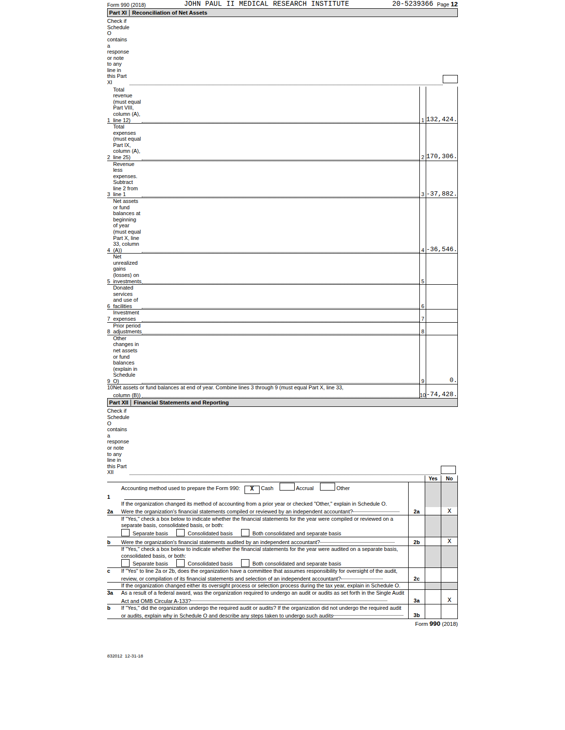Form 990 (2018)
JOHN PAUL II MEDICAL RESEARCH INSTITUTE
20-5239366
Page 12
Part XIReconciliation of Net Assets
| | Check if Schedule O contains a response or note to any line in this Part XI | | | |
| 1 | Total revenue (must equal Part VIII, column (A), line 12) | | 1 | 132,424. |
| 2 | Total expenses (must equal Part IX, column (A), line 25) | | 2 | 170,306. |
| 3 | Revenue less expenses. Subtract line 2 from line 1 | | 3 | -37,882. |
| 4 | Net assets or fund balances at beginning of year (must equal Part X, line 33, column (A)) | | 4 | -36,546. |
| 5 | Net unrealized gains (losses) on investments | | 5 | |
| 6 | Donated services and use of facilities | | 6 | |
| 7 | Investment expenses | | 7 | |
| 8 | Prior period adjustments | | 8 | |
| 9 | Other changes in net assets or fund balances (explain in Schedule O) | | 9 | 0. |
| 10 | Net assets or fund balances at end of year. Combine lines 3 through 9 (must equal Part X, line 33, | | |
| | column (B)) | | 10 | -74,428. |
Part XIIFinancial Statements and Reporting
| | Check if Schedule O contains a response or note to any line in this Part XII | | |
| | | | Yes | No |
| 1 | Accounting method used to prepare the Form 990: X Cash Accrual Other | | | |
| | If the organization changed its method of accounting from a prior year or checked "Other," explain in Schedule O. | | | |
| 2a | Were the organization's financial statements compiled or reviewed by an independent accountant? | 2a | | X |
| | If "Yes," check a box below to indicate whether the financial statements for the year were compiled or reviewed on a | | | |
| | separate basis, consolidated basis, or both: | | | |
| | Separate basis Consolidated basis Both consolidated and separate basis | | | |
| b | Were the organization's financial statements audited by an independent accountant? | 2b | | X |
| | If "Yes," check a box below to indicate whether the financial statements for the year were audited on a separate basis, | | | |
| | consolidated basis, or both: | | | |
| | Separate basis Consolidated basis Both consolidated and separate basis | | | |
| c | If "Yes" to line 2a or 2b, does the organization have a committee that assumes responsibility for oversight of the audit, | | | |
| | review, or compilation of its financial statements and selection of an independent accountant? | 2c | | |
| | If the organization changed either its oversight process or selection process during the tax year, explain in Schedule O. | | | |
| 3a | As a result of a federal award, was the organization required to undergo an audit or audits as set forth in the Single Audit | | | |
| | Act and OMB Circular A-133? | 3a | | X |
| b | If "Yes," did the organization undergo the required audit or audits? If the organization did not undergo the required audit | | | |
| | or audits, explain why in Schedule O and describe any steps taken to undergo such audits | 3b | | |
Form 990 (2018)
832012 12-31-18